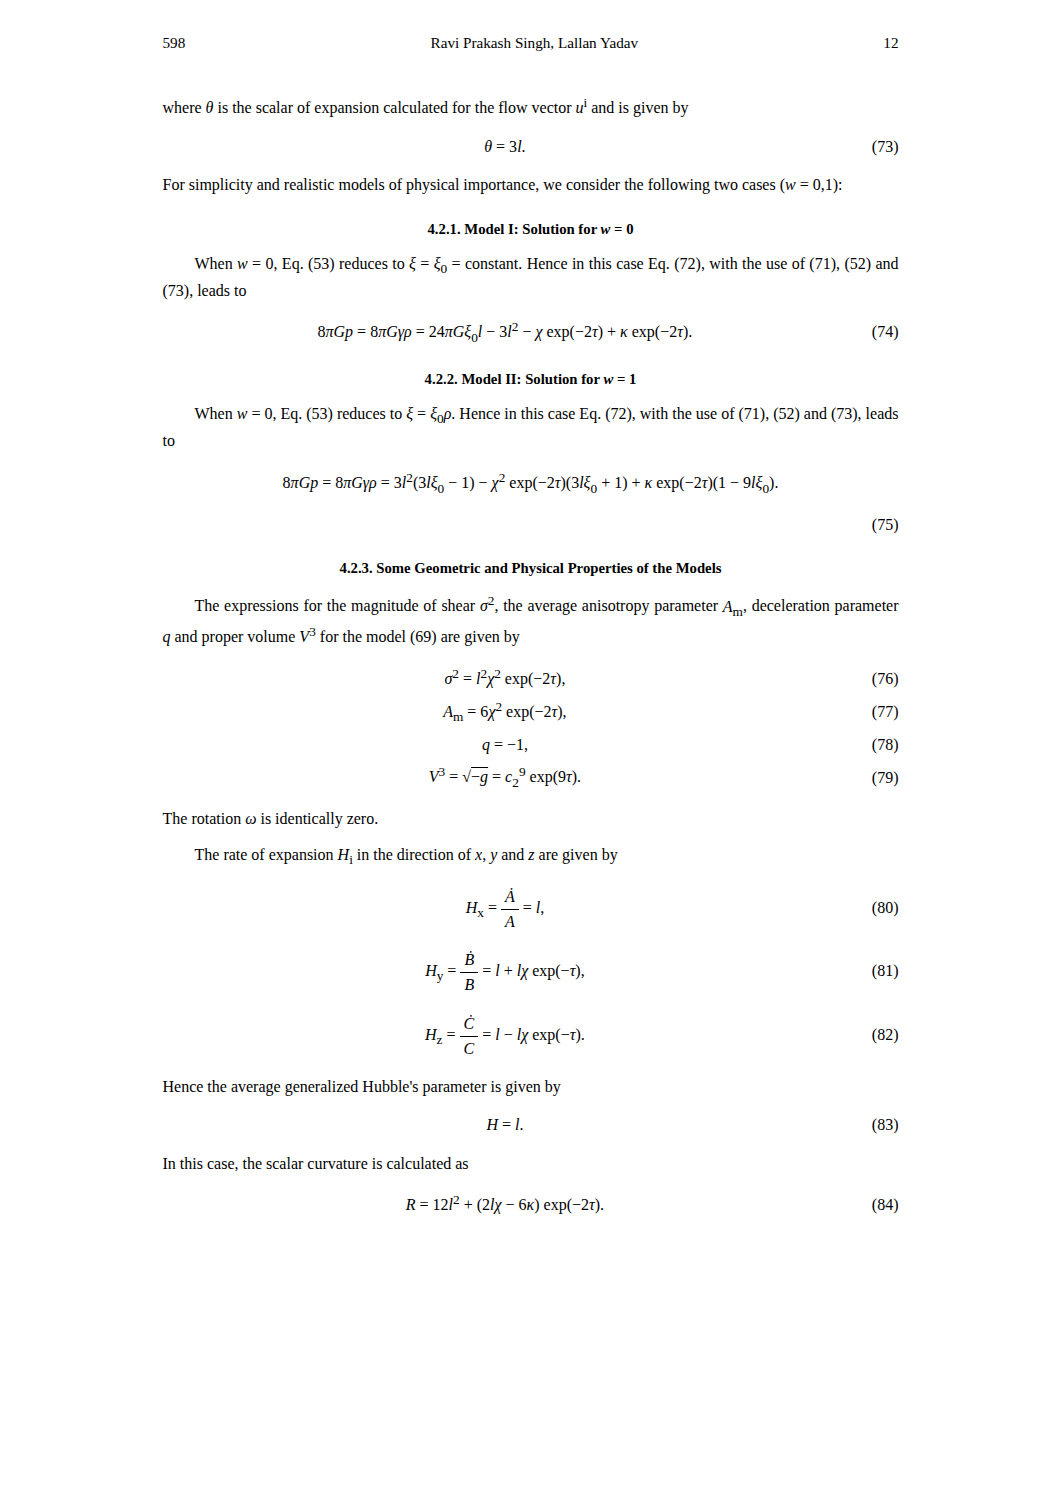598 Ravi Prakash Singh, Lallan Yadav 12
where θ is the scalar of expansion calculated for the flow vector ui and is given by
θ = 3l. (73)
For simplicity and realistic models of physical importance, we consider the following two cases (w = 0,1):
4.2.1. Model I: Solution for w = 0
When w = 0, Eq. (53) reduces to ξ = ξ0 = constant. Hence in this case Eq. (72), with the use of (71), (52) and (73), leads to
8πGp = 8πGγρ = 24πGξ0l − 3l2 − χ exp(−2τ) + κ exp(−2τ). (74)
4.2.2. Model II: Solution for w = 1
When w = 0, Eq. (53) reduces to ξ = ξ0ρ. Hence in this case Eq. (72), with the use of (71), (52) and (73), leads to
8πGp = 8πGγρ = 3l2(3lξ0 − 1) − χ2 exp(−2τ)(3lξ0 + 1) + κ exp(−2τ)(1 − 9lξ0).
(75)
4.2.3. Some Geometric and Physical Properties of the Models
The expressions for the magnitude of shear σ2, the average anisotropy parameter Am, deceleration parameter q and proper volume V3 for the model (69) are given by
σ2 = l2χ2 exp(−2τ), (76)
Am = 6χ2 exp(−2τ), (77)
q = −1, (78)
V3 = √−g = c29 exp(9τ). (79)
The rotation ω is identically zero.
The rate of expansion Hi in the direction of x, y and z are given by
Hx = ȦA = l, (80)
Hy = ḂB = l + lχ exp(−τ), (81)
Hz = ĊC = l − lχ exp(−τ). (82)
Hence the average generalized Hubble's parameter is given by
H = l. (83)
In this case, the scalar curvature is calculated as
R = 12l2 + (2lχ − 6κ) exp(−2τ). (84)